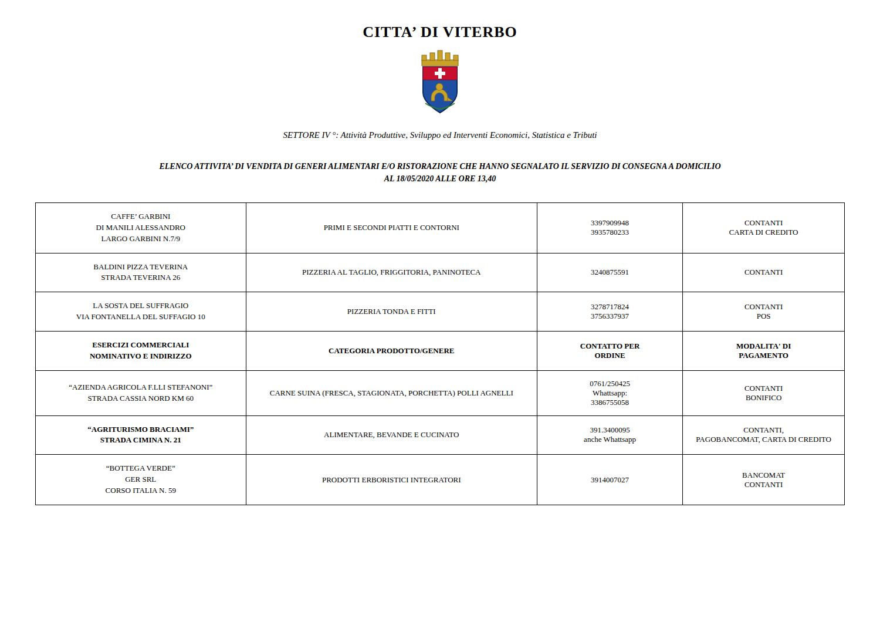CITTA’ DI VITERBO
SETTORE IV °: Attività Produttive, Sviluppo ed Interventi Economici, Statistica e Tributi
ELENCO ATTIVITA’ DI VENDITA DI GENERI ALIMENTARI E/O RISTORAZIONE CHE HANNO SEGNALATO IL SERVIZIO DI CONSEGNA A DOMICILIO
AL 18/05/2020 ALLE ORE 13,40
| CAFFE’ GARBINI DI MANILI ALESSANDRO LARGO GARBINI N.7/9 | PRIMI E SECONDI PIATTI E CONTORNI | 3397909948 3935780233 | CONTANTI CARTA DI CREDITO |
| BALDINI PIZZA TEVERINA STRADA TEVERINA 26 | PIZZERIA AL TAGLIO, FRIGGITORIA, PANINOTECA | 3240875591 | CONTANTI |
| LA SOSTA DEL SUFFRAGIO VIA FONTANELLA DEL SUFFAGIO 10 | PIZZERIA TONDA E FITTI | 3278717824 3756337937 | CONTANTI POS |
| ESERCIZI COMMERCIALI NOMINATIVO E INDIRIZZO | CATEGORIA PRODOTTO/GENERE | CONTATTO PER ORDINE | MODALITA' DI PAGAMENTO |
| “AZIENDA AGRICOLA F.LLI STEFANONI” STRADA CASSIA NORD KM 60 | CARNE SUINA (FRESCA, STAGIONATA, PORCHETTA) POLLI AGNELLI | 0761/250425 Whattsapp: 3386755058 | CONTANTI BONIFICO |
| “AGRITURISMO BRACIAMI” STRADA CIMINA N. 21 | ALIMENTARE, BEVANDE E CUCINATO | 391.3400095 anche Whattsapp | CONTANTI, PAGOBANCOMAT, CARTA DI CREDITO |
| “BOTTEGA VERDE” GER SRL CORSO ITALIA N. 59 | PRODOTTI ERBORISTICI INTEGRATORI | 3914007027 | BANCOMAT CONTANTI |